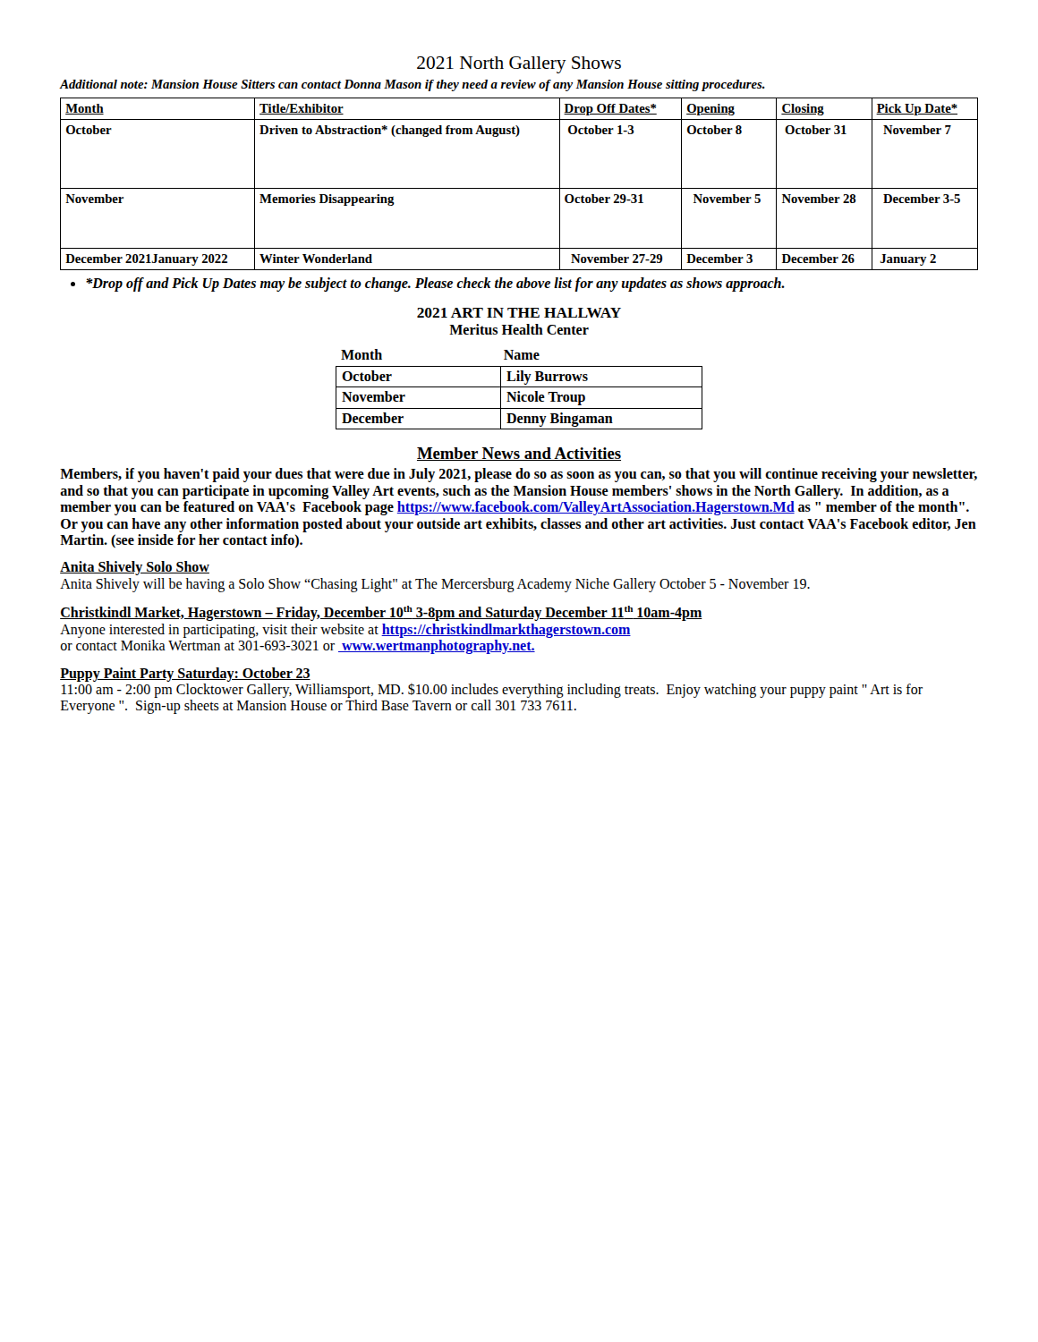2021 North Gallery Shows
Additional note: Mansion House Sitters can contact Donna Mason if they need a review of any Mansion House sitting procedures.
| Month | Title/Exhibitor | Drop Off Dates* | Opening | Closing | Pick Up Date* |
| --- | --- | --- | --- | --- | --- |
| October | Driven to Abstraction* (changed from August) | October 1-3 | October 8 | October 31 | November 7 |
| November | Memories Disappearing | October 29-31 | November 5 | November 28 | December 3-5 |
| December 2021January 2022 | Winter Wonderland | November 27-29 | December 3 | December 26 | January 2 |
*Drop off and Pick Up Dates may be subject to change. Please check the above list for any updates as shows approach.
2021 ART IN THE HALLWAY
Meritus Health Center
Month Name
| October | Lily Burrows |
| November | Nicole Troup |
| December | Denny Bingaman |
Member News and Activities
Members, if you haven't paid your dues that were due in July 2021, please do so as soon as you can, so that you will continue receiving your newsletter, and so that you can participate in upcoming Valley Art events, such as the Mansion House members' shows in the North Gallery. In addition, as a member you can be featured on VAA's Facebook page https://www.facebook.com/ValleyArtAssociation.Hagerstown.Md as " member of the month". Or you can have any other information posted about your outside art exhibits, classes and other art activities. Just contact VAA's Facebook editor, Jen Martin. (see inside for her contact info).
Anita Shively Solo Show
Anita Shively will be having a Solo Show “Chasing Light" at The Mercersburg Academy Niche Gallery October 5 - November 19.
Christkindl Market, Hagerstown – Friday, December 10th 3-8pm and Saturday December 11th 10am-4pm
Anyone interested in participating, visit their website at https://christkindlmarkthagerstown.com
or contact Monika Wertman at 301-693-3021 or www.wertmanphotography.net.
Puppy Paint Party Saturday: October 23
11:00 am - 2:00 pm Clocktower Gallery, Williamsport, MD. $10.00 includes everything including treats. Enjoy watching your puppy paint " Art is for Everyone ". Sign-up sheets at Mansion House or Third Base Tavern or call 301 733 7611.